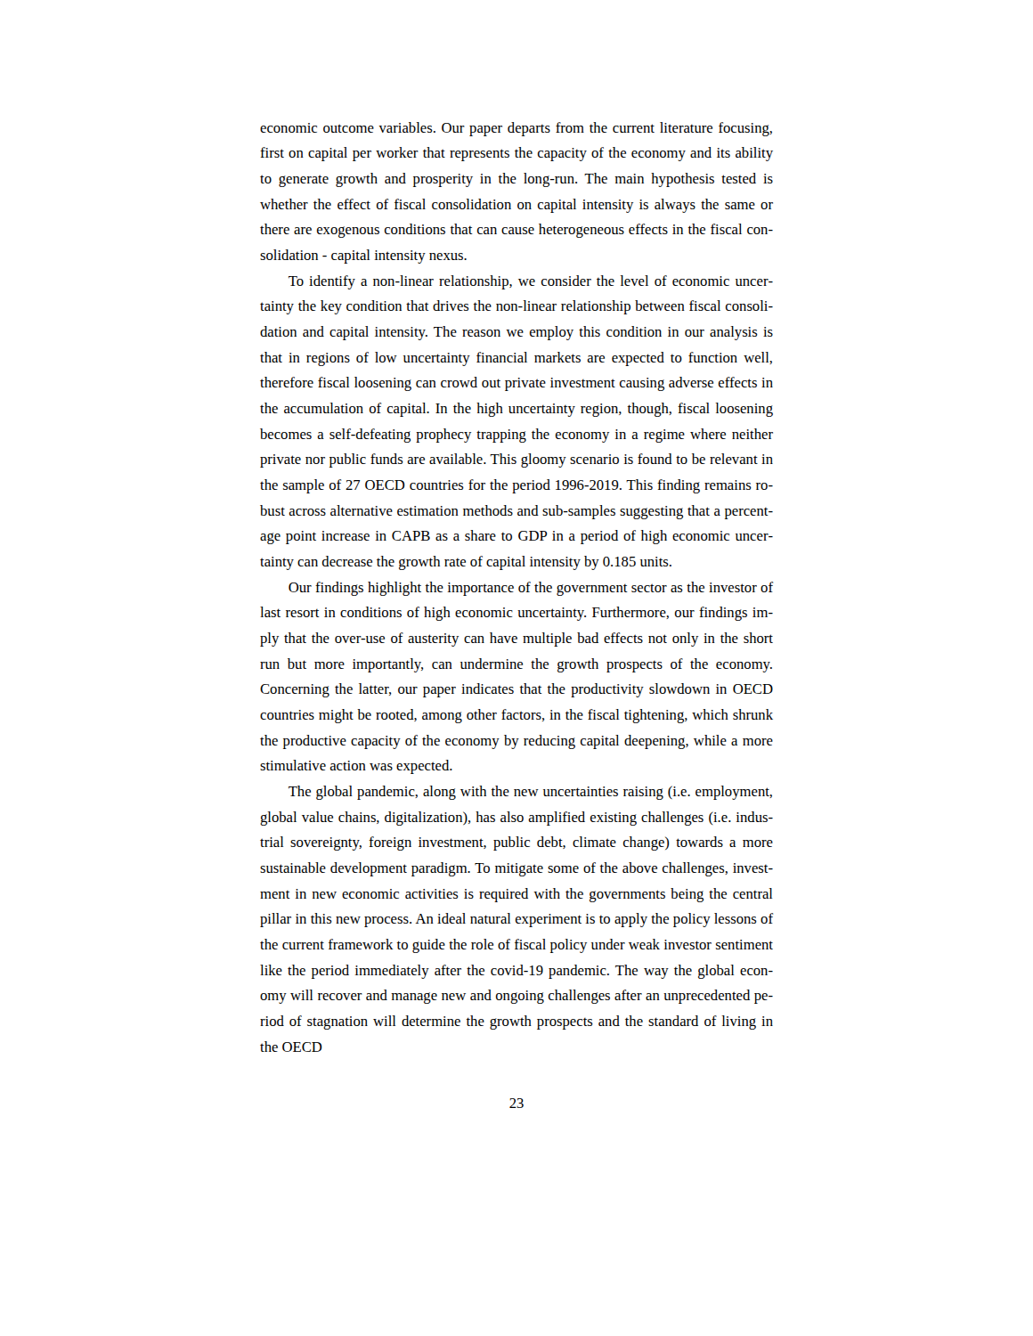economic outcome variables. Our paper departs from the current literature focusing, first on capital per worker that represents the capacity of the economy and its ability to generate growth and prosperity in the long-run. The main hypothesis tested is whether the effect of fiscal consolidation on capital intensity is always the same or there are exogenous conditions that can cause heterogeneous effects in the fiscal consolidation - capital intensity nexus.
To identify a non-linear relationship, we consider the level of economic uncertainty the key condition that drives the non-linear relationship between fiscal consolidation and capital intensity. The reason we employ this condition in our analysis is that in regions of low uncertainty financial markets are expected to function well, therefore fiscal loosening can crowd out private investment causing adverse effects in the accumulation of capital. In the high uncertainty region, though, fiscal loosening becomes a self-defeating prophecy trapping the economy in a regime where neither private nor public funds are available. This gloomy scenario is found to be relevant in the sample of 27 OECD countries for the period 1996-2019. This finding remains robust across alternative estimation methods and sub-samples suggesting that a percentage point increase in CAPB as a share to GDP in a period of high economic uncertainty can decrease the growth rate of capital intensity by 0.185 units.
Our findings highlight the importance of the government sector as the investor of last resort in conditions of high economic uncertainty. Furthermore, our findings imply that the over-use of austerity can have multiple bad effects not only in the short run but more importantly, can undermine the growth prospects of the economy. Concerning the latter, our paper indicates that the productivity slowdown in OECD countries might be rooted, among other factors, in the fiscal tightening, which shrunk the productive capacity of the economy by reducing capital deepening, while a more stimulative action was expected.
The global pandemic, along with the new uncertainties raising (i.e. employment, global value chains, digitalization), has also amplified existing challenges (i.e. industrial sovereignty, foreign investment, public debt, climate change) towards a more sustainable development paradigm. To mitigate some of the above challenges, investment in new economic activities is required with the governments being the central pillar in this new process. An ideal natural experiment is to apply the policy lessons of the current framework to guide the role of fiscal policy under weak investor sentiment like the period immediately after the covid-19 pandemic. The way the global economy will recover and manage new and ongoing challenges after an unprecedented period of stagnation will determine the growth prospects and the standard of living in the OECD
23